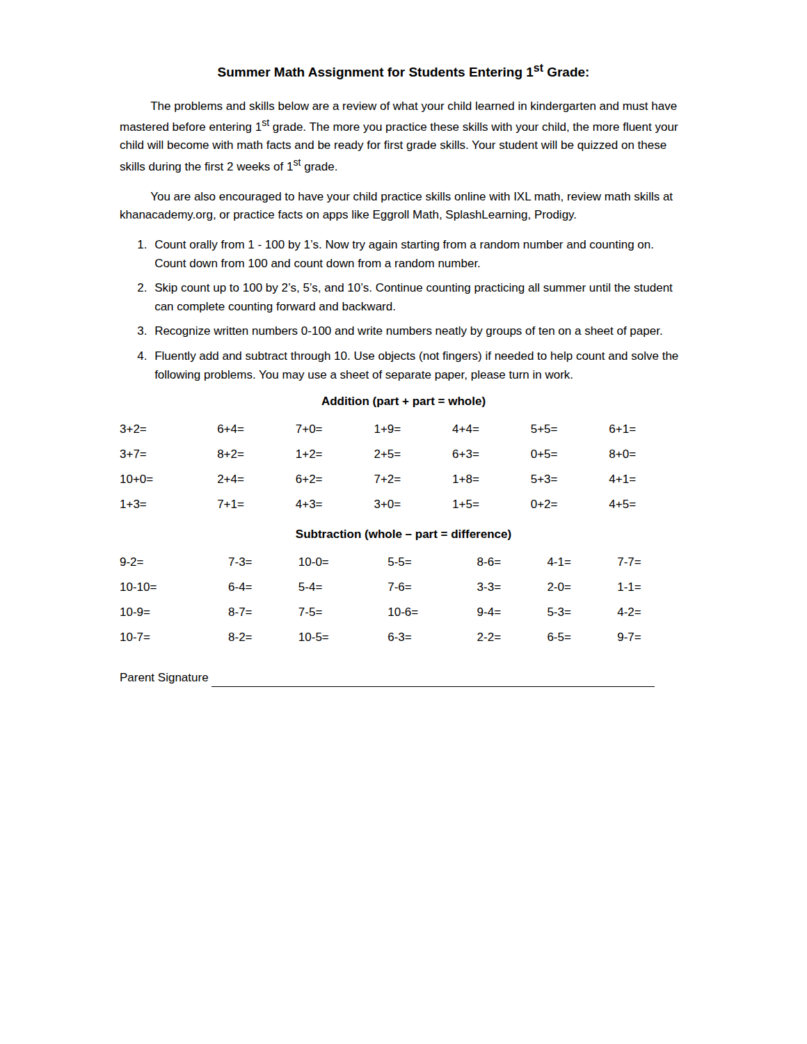Summer Math Assignment for Students Entering 1st Grade:
The problems and skills below are a review of what your child learned in kindergarten and must have mastered before entering 1st grade. The more you practice these skills with your child, the more fluent your child will become with math facts and be ready for first grade skills. Your student will be quizzed on these skills during the first 2 weeks of 1st grade.
You are also encouraged to have your child practice skills online with IXL math, review math skills at khanacademy.org, or practice facts on apps like Eggroll Math, SplashLearning, Prodigy.
Count orally from 1 - 100 by 1’s. Now try again starting from a random number and counting on. Count down from 100 and count down from a random number.
Skip count up to 100 by 2’s, 5’s, and 10’s. Continue counting practicing all summer until the student can complete counting forward and backward.
Recognize written numbers 0-100 and write numbers neatly by groups of ten on a sheet of paper.
Fluently add and subtract through 10. Use objects (not fingers) if needed to help count and solve the following problems. You may use a sheet of separate paper, please turn in work.
Addition (part + part = whole)
| 3+2= | 6+4= | 7+0= | 1+9= | 4+4= | 5+5= | 6+1= |
| 3+7= | 8+2= | 1+2= | 2+5= | 6+3= | 0+5= | 8+0= |
| 10+0= | 2+4= | 6+2= | 7+2= | 1+8= | 5+3= | 4+1= |
| 1+3= | 7+1= | 4+3= | 3+0= | 1+5= | 0+2= | 4+5= |
Subtraction (whole – part = difference)
| 9-2= | 7-3= | 10-0= | 5-5= | 8-6= | 4-1= | 7-7= |
| 10-10= | 6-4= | 5-4= | 7-6= | 3-3= | 2-0= | 1-1= |
| 10-9= | 8-7= | 7-5= | 10-6= | 9-4= | 5-3= | 4-2= |
| 10-7= | 8-2= | 10-5= | 6-3= | 2-2= | 6-5= | 9-7= |
Parent Signature